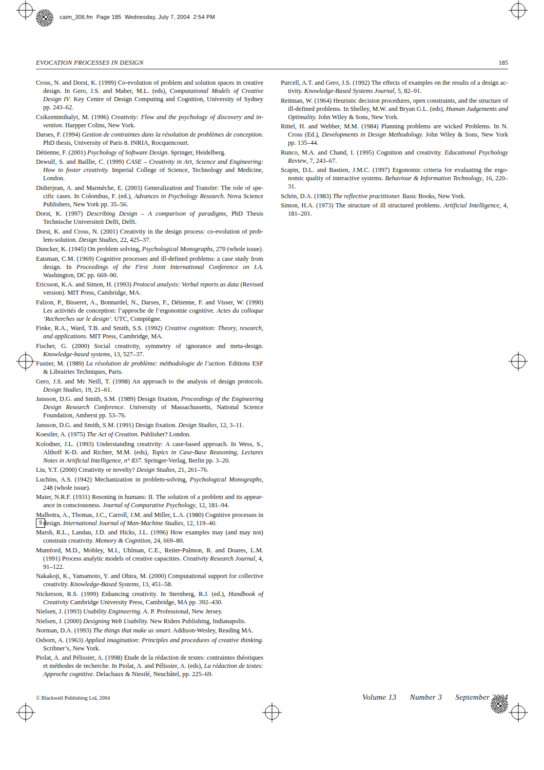caim_306.fm Page 185 Wednesday, July 7, 2004 2:54 PM
EVOCATION PROCESSES IN DESIGN
185
9
Cross, N. and Dorst, K. (1999) Co-evolution of problem and solution spaces in creative design. In Gero, J.S. and Maher, M.L. (eds), Computational Models of Creative Design IV. Key Centre of Design Computing and Cognition, University of Sydney pp. 243–62.
Csikzentmihalyi, M. (1996) Creativity: Flow and the psychology of discovery and invention. Harpper Colins, New York.
Darses, F. (1994) Gestion de contraintes dans la résolution de problèmes de conception. PhD thesis, University of Paris 8. INRIA, Rocquencourt.
Détienne, F. (2001) Psychology of Software Design. Springer, Heidelberg.
Dewulf, S. and Baillie, C. (1999) CASE – Creativity in Art, Science and Engineering: How to foster creativity. Imperial College of Science, Technology and Medicine, London.
Didierjean, A. and Marmèche, E. (2003) Generalization and Transfer: The role of specific cases. In Colombus, F. (ed.), Advances in Psychology Research. Nova Science Publishers, New York pp. 35–56.
Dorst, K. (1997) Describing Design – A comparison of paradigms, PhD Thesis Technische Universiteit Delft, Delft.
Dorst, K. and Cross, N. (2001) Creativity in the design process: co-evolution of problem-solution. Design Studies, 22, 425–37.
Duncker, K. (1945) On problem solving, Psychological Monographs, 270 (whole issue).
Eatsman, C.M. (1969) Cognitive processes and ill-defined problems: a case study from design. In Proceedings of the First Joint International Conference on I.A. Washington, DC pp. 669–90.
Ericsson, K.A. and Simon, H. (1993) Protocol analysis: Verbal reports as data (Revised version). MIT Press, Cambridge, MA.
Falzon, P., Bisseret, A., Bonnardel, N., Darses, F., Détienne, F. and Visser, W. (1990) Les activités de conception: l’approche de l’ergonomie cognitive. Actes du colloque ‘Recherches sur le design’. UTC, Compiègne.
Finke, R.A., Ward, T.B. and Smith, S.S. (1992) Creative cognition: Theory, research, and applications. MIT Press, Cambridge, MA.
Fischer, G. (2000) Social creativity, symmetry of ignorance and meta-design. Knowledge-based systems, 13, 527–37.
Fustier, M. (1989) La résolution de problème: méthodologie de l’action. Editions ESF & Librairies Techniques, Paris.
Gero, J.S. and Mc Neill, T. (1998) An approach to the analysis of design protocols. Design Studies, 19, 21–61.
Jansson, D.G. and Smith, S.M. (1989) Design fixation, Proceedings of the Engineering Design Research Conference. University of Massachussetts, National Science Foundation, Amherst pp. 53–76.
Jansson, D.G. and Smith, S.M. (1991) Design fixation. Design Studies, 12, 3–11.
Koestler, A. (1975) The Act of Creation. Publisher? London.
Kolodner, J.L. (1993) Understanding creativity: A case-based approach. In Wess, S., Althoff K-D. and Richter, M.M. (eds), Topics in Case-Base Reasoning, Lectures Notes in Artificial Intelligence, n° 837. Springer-Verlag, Berlin pp. 3–20.
Liu, Y.T. (2000) Creativity or novelty? Design Studies, 21, 261–76.
Luchins, A.S. (1942) Mechanization in problem-solving, Psychological Monographs, 248 (whole issue).
Maier, N.R.F. (1931) Resoning in humans: II. The solution of a problem and its appearance in consciousness. Journal of Comparative Psychology, 12, 181–94.
Malhotra, A., Thomas, J.C., Carroll, J.M. and Miller, L.A. (1980) Cognitive processes in design. International Journal of Man-Machine Studies, 12, 119–40.
Marsh, R.L., Landau, J.D. and Hicks, J.L. (1996) How examples may (and may not) constrain creativity. Memory & Cognition, 24, 669–80.
Mumford, M.D., Mobley, M.I., Uhlman, C.E., Reiter-Palmon, R. and Doares, L.M. (1991) Process analytic models of creative capacities. Creativity Research Journal, 4, 91–122.
Nakakoji, K., Yamamoto, Y. and Ohira, M. (2000) Computational support for collective creativity. Knowledge-Based Systems, 13, 451–58.
Nickerson, R.S. (1999) Enhancing creativity. In Sternberg, R.J. (ed.), Handbook of Creativity Cambridge University Press, Cambridge, MA pp. 392–430.
Nielsen, J. (1993) Usability Engineering. A. P. Professional, New Jersey.
Nielsen, J. (2000) Designing Web Usability. New Riders Publishing, Indianapolis.
Norman, D.A. (1993) The things that make us smart. Addison-Wesley, Reading MA.
Osborn, A. (1963) Applied imagination: Principles and procedures of creative thinking. Scribner’s, New York.
Piolat, A. and Pélissier, A. (1998) Etude de la rédaction de textes: contraintes théoriques et méthodes de recherche. In Piolat, A. and Pélissier, A. (eds), La rédaction de textes: Approche cognitive. Delachaux & Niestlé, Neuchâtel, pp. 225–69.
Purcell, A.T. and Gero, J.S. (1992) The effects of examples on the results of a design activity. Knowledge-Based Systems Journal, 5, 82–91.
Reitman, W. (1964) Heuristic decision procedures, open constraints, and the structure of ill-defined problems. In Shelley, M.W. and Bryan G.L. (eds), Human Judgements and Optimality. John Wiley & Sons, New York.
Rittel, H. and Webber, M.M. (1984) Planning problems are wicked Problems. In N. Cross (Ed.), Developments in Design Methodology. John Wiley & Sons, New York pp. 135–44.
Runco, M.A. and Chand, I. (1995) Cognition and creativity. Educational Psychology Review, 7, 243–67.
Scapin, D.L. and Bastien, J.M.C. (1997) Ergonomic criteria for evaluating the ergonomic quality of interactive systems. Behaviour & Information Technology, 16, 220–31.
Schön, D.A. (1983) The reflective practitioner. Basic Books, New York.
Simon, H.A. (1973) The structure of ill structured problems. Artificial Intelligence, 4, 181–201.
© Blackwell Publishing Ltd, 2004
Volume 13 Number 3 September 2004